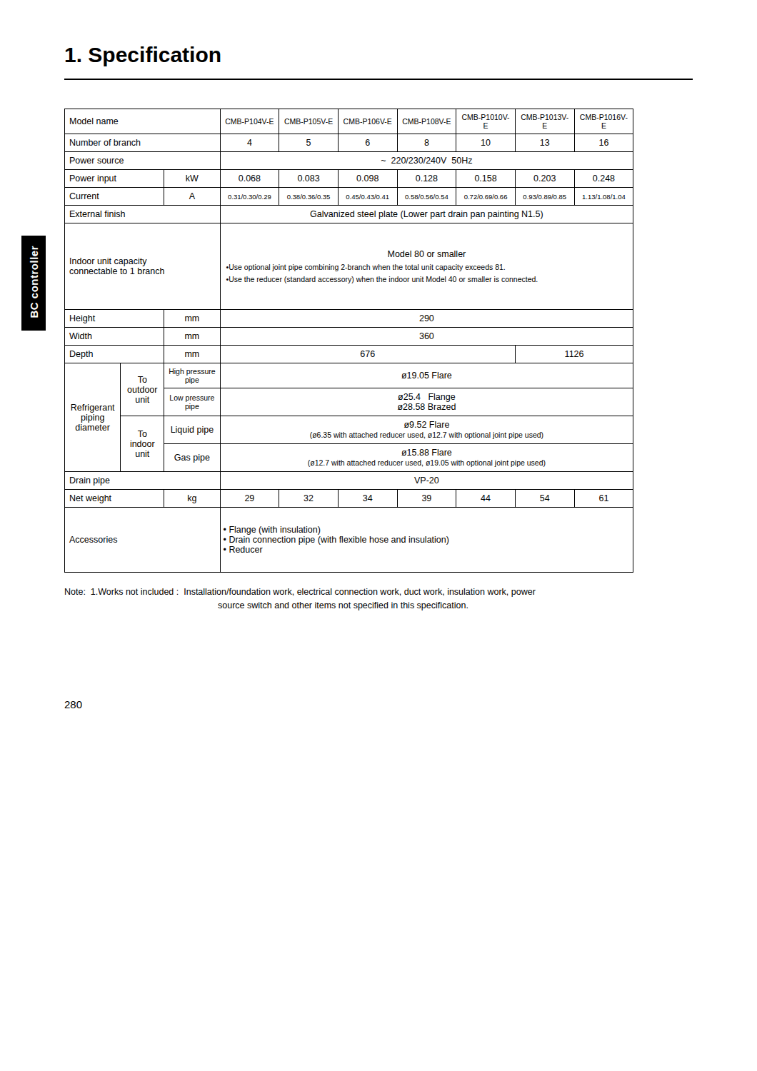BC controller
1. Specification
| Model name | CMB-P104V-E | CMB-P105V-E | CMB-P106V-E | CMB-P108V-E | CMB-P1010V-E | CMB-P1013V-E | CMB-P1016V-E |
| Number of branch | 4 | 5 | 6 | 8 | 10 | 13 | 16 |
| Power source | ~ 220/230/240V 50Hz |
| Power input | kW | 0.068 | 0.083 | 0.098 | 0.128 | 0.158 | 0.203 | 0.248 |
| Current | A | 0.31/0.30/0.29 | 0.38/0.36/0.35 | 0.45/0.43/0.41 | 0.58/0.56/0.54 | 0.72/0.69/0.66 | 0.93/0.89/0.85 | 1.13/1.08/1.04 |
| External finish | Galvanized steel plate (Lower part drain pan painting N1.5) |
| Indoor unit capacity connectable to 1 branch | Model 80 or smaller •Use optional joint pipe combining 2-branch when the total unit capacity exceeds 81. •Use the reducer (standard accessory) when the indoor unit Model 40 or smaller is connected. |
| Height | mm | 290 |
| Width | mm | 360 |
| Depth | mm | 676 | 1126 |
| Refrigerant piping diameter | To outdoor unit | High pressure pipe | ø19.05 Flare |
| Low pressure pipe | ø25.4 Flange ø28.58 Brazed |
| To indoor unit | Liquid pipe | ø9.52 Flare (ø6.35 with attached reducer used, ø12.7 with optional joint pipe used) |
| Gas pipe | ø15.88 Flare (ø12.7 with attached reducer used, ø19.05 with optional joint pipe used) |
| Drain pipe | VP-20 |
| Net weight | kg | 29 | 32 | 34 | 39 | 44 | 54 | 61 |
| Accessories | Flange (with insulation) Drain connection pipe (with flexible hose and insulation) Reducer |
Note: 1.Works not included : Installation/foundation work, electrical connection work, duct work, insulation work, power
source switch and other items not specified in this specification.
280